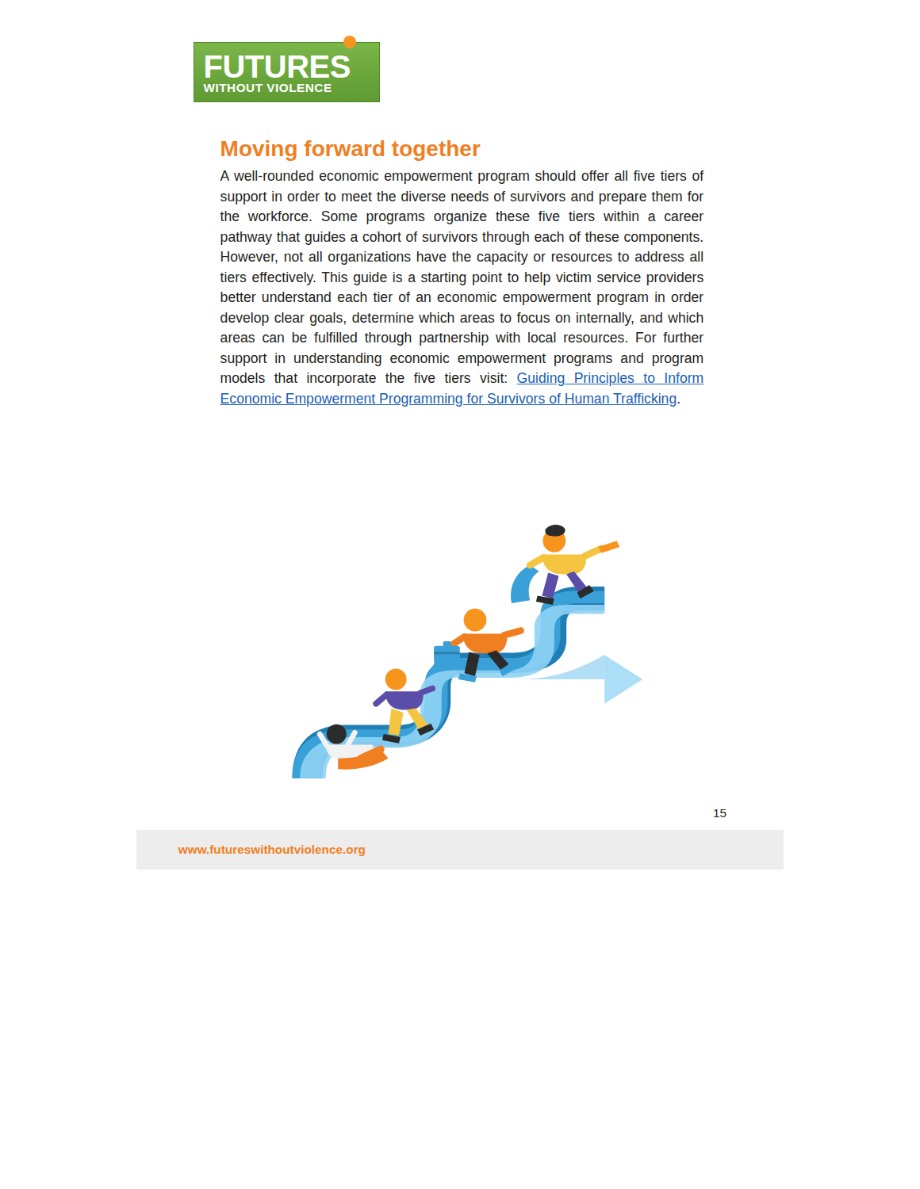FUTURES
WITHOUT VIOLENCE
Moving forward together
A well-rounded economic empowerment program should offer all five tiers of support in order to meet the diverse needs of survivors and prepare them for the workforce. Some programs organize these five tiers within a career pathway that guides a cohort of survivors through each of these components. However, not all organizations have the capacity or resources to address all tiers effectively. This guide is a starting point to help victim service providers better understand each tier of an economic empowerment program in order develop clear goals, determine which areas to focus on internally, and which areas can be fulfilled through partnership with local resources. For further support in understanding economic empowerment programs and program models that incorporate the five tiers visit: Guiding Principles to Inform Economic Empowerment Programming for Survivors of Human Trafficking.
15
www.futureswithoutviolence.org